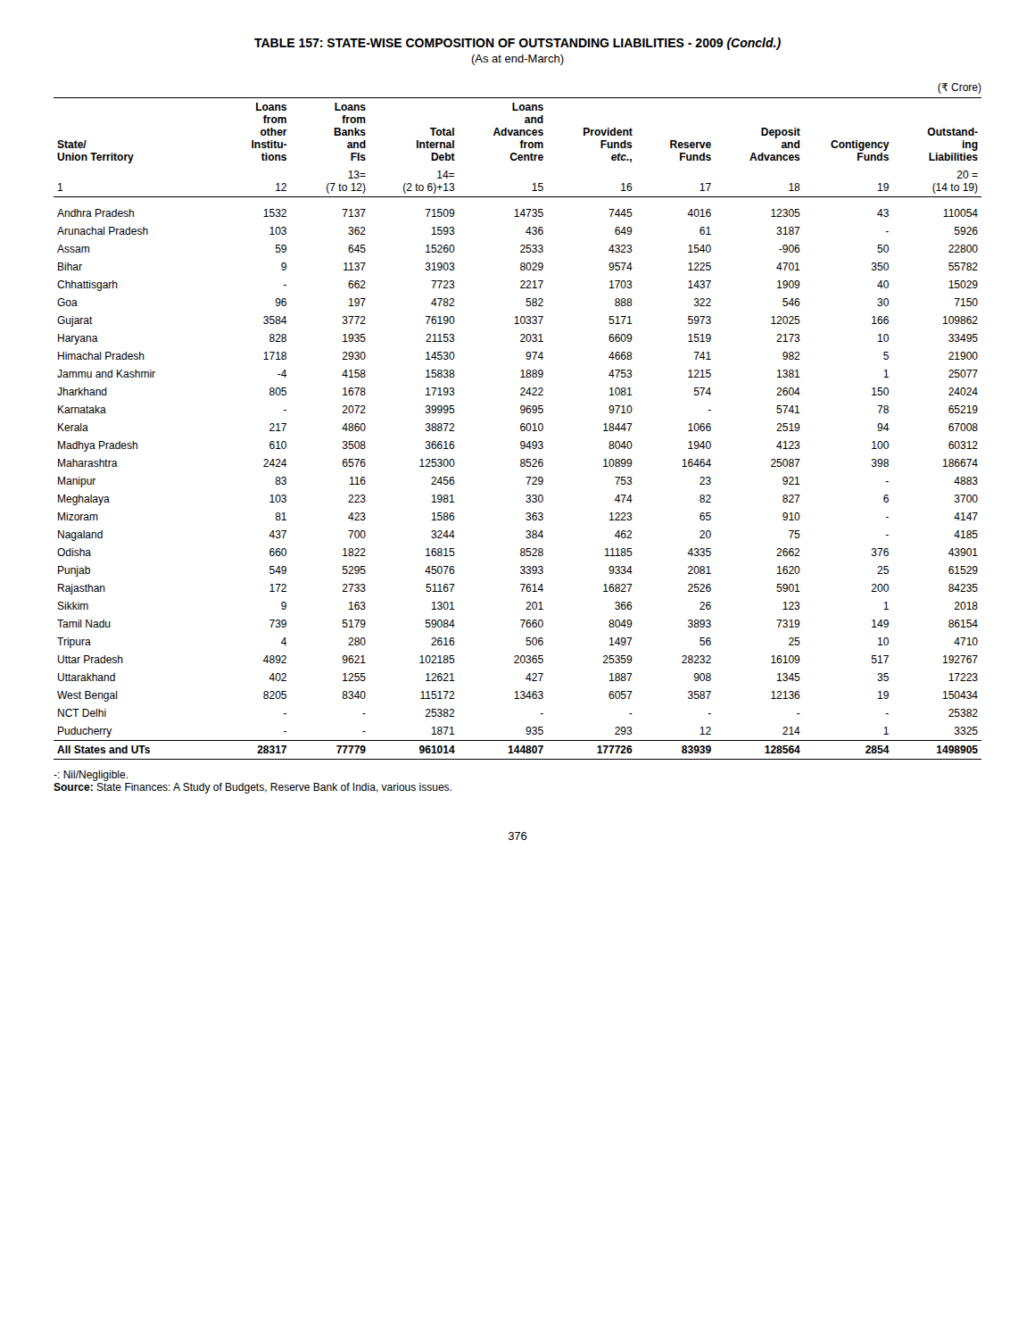TABLE 157: STATE-WISE COMPOSITION OF OUTSTANDING LIABILITIES - 2009 (Concld.)
(As at end-March)
(₹ Crore)
| State/ Union Territory | Loans from other Institu- tions | Loans from Banks and FIs | Total Internal Debt | Loans and Advances from Centre | Provident Funds etc. , | Reserve Funds | Deposit and Advances | Contigency Funds | Outstand- ing Liabilities |
| --- | --- | --- | --- | --- | --- | --- | --- | --- | --- |
| 1 | 12 | 13= (7 to 12) | 14= (2 to 6)+13 | 15 | 16 | 17 | 18 | 19 | 20 = (14 to 19) |
| Andhra Pradesh | 1532 | 7137 | 71509 | 14735 | 7445 | 4016 | 12305 | 43 | 110054 |
| Arunachal Pradesh | 103 | 362 | 1593 | 436 | 649 | 61 | 3187 | - | 5926 |
| Assam | 59 | 645 | 15260 | 2533 | 4323 | 1540 | -906 | 50 | 22800 |
| Bihar | 9 | 1137 | 31903 | 8029 | 9574 | 1225 | 4701 | 350 | 55782 |
| Chhattisgarh | - | 662 | 7723 | 2217 | 1703 | 1437 | 1909 | 40 | 15029 |
| Goa | 96 | 197 | 4782 | 582 | 888 | 322 | 546 | 30 | 7150 |
| Gujarat | 3584 | 3772 | 76190 | 10337 | 5171 | 5973 | 12025 | 166 | 109862 |
| Haryana | 828 | 1935 | 21153 | 2031 | 6609 | 1519 | 2173 | 10 | 33495 |
| Himachal Pradesh | 1718 | 2930 | 14530 | 974 | 4668 | 741 | 982 | 5 | 21900 |
| Jammu and Kashmir | -4 | 4158 | 15838 | 1889 | 4753 | 1215 | 1381 | 1 | 25077 |
| Jharkhand | 805 | 1678 | 17193 | 2422 | 1081 | 574 | 2604 | 150 | 24024 |
| Karnataka | - | 2072 | 39995 | 9695 | 9710 | - | 5741 | 78 | 65219 |
| Kerala | 217 | 4860 | 38872 | 6010 | 18447 | 1066 | 2519 | 94 | 67008 |
| Madhya Pradesh | 610 | 3508 | 36616 | 9493 | 8040 | 1940 | 4123 | 100 | 60312 |
| Maharashtra | 2424 | 6576 | 125300 | 8526 | 10899 | 16464 | 25087 | 398 | 186674 |
| Manipur | 83 | 116 | 2456 | 729 | 753 | 23 | 921 | - | 4883 |
| Meghalaya | 103 | 223 | 1981 | 330 | 474 | 82 | 827 | 6 | 3700 |
| Mizoram | 81 | 423 | 1586 | 363 | 1223 | 65 | 910 | - | 4147 |
| Nagaland | 437 | 700 | 3244 | 384 | 462 | 20 | 75 | - | 4185 |
| Odisha | 660 | 1822 | 16815 | 8528 | 11185 | 4335 | 2662 | 376 | 43901 |
| Punjab | 549 | 5295 | 45076 | 3393 | 9334 | 2081 | 1620 | 25 | 61529 |
| Rajasthan | 172 | 2733 | 51167 | 7614 | 16827 | 2526 | 5901 | 200 | 84235 |
| Sikkim | 9 | 163 | 1301 | 201 | 366 | 26 | 123 | 1 | 2018 |
| Tamil Nadu | 739 | 5179 | 59084 | 7660 | 8049 | 3893 | 7319 | 149 | 86154 |
| Tripura | 4 | 280 | 2616 | 506 | 1497 | 56 | 25 | 10 | 4710 |
| Uttar Pradesh | 4892 | 9621 | 102185 | 20365 | 25359 | 28232 | 16109 | 517 | 192767 |
| Uttarakhand | 402 | 1255 | 12621 | 427 | 1887 | 908 | 1345 | 35 | 17223 |
| West Bengal | 8205 | 8340 | 115172 | 13463 | 6057 | 3587 | 12136 | 19 | 150434 |
| NCT Delhi | - | - | 25382 | - | - | - | - | - | 25382 |
| Puducherry | - | - | 1871 | 935 | 293 | 12 | 214 | 1 | 3325 |
| All States and UTs | 28317 | 77779 | 961014 | 144807 | 177726 | 83939 | 128564 | 2854 | 1498905 |
-: Nil/Negligible.
Source: State Finances: A Study of Budgets, Reserve Bank of India, various issues.
376